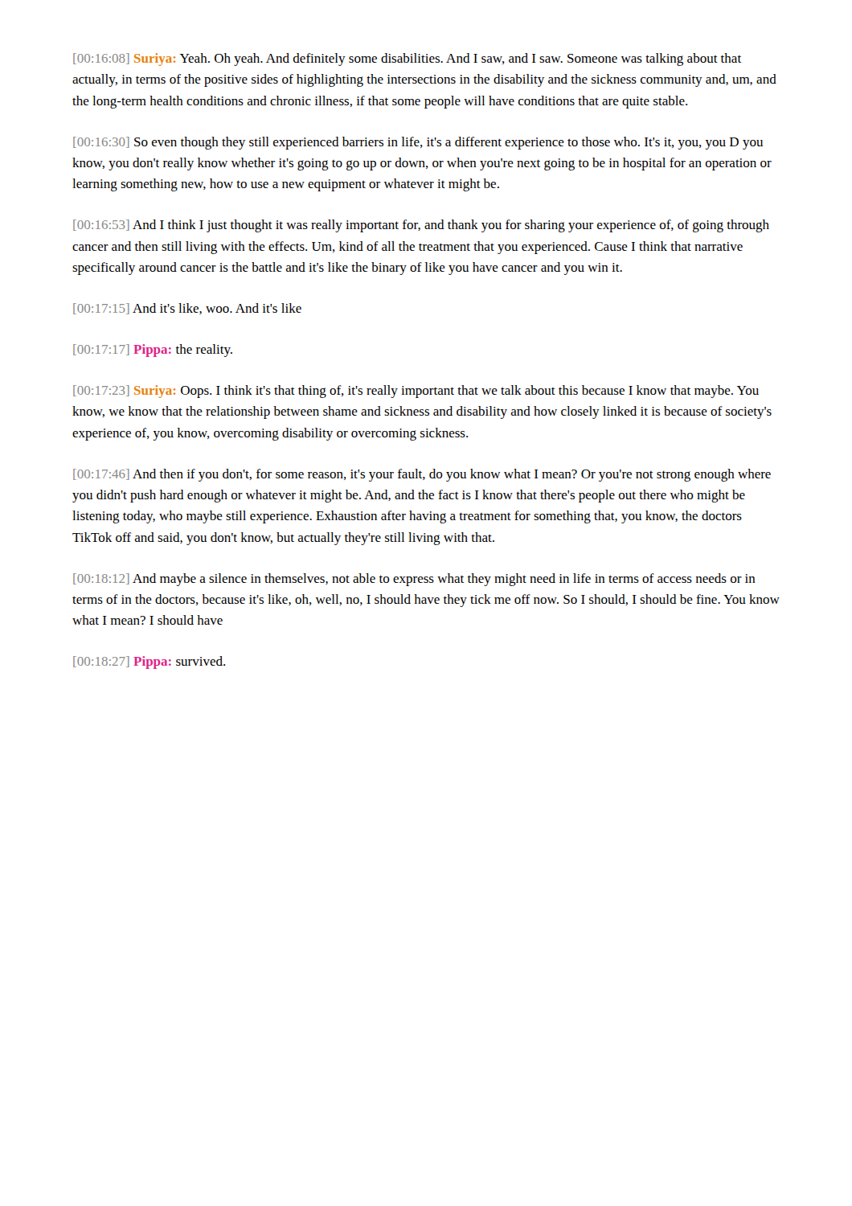[00:16:08] Suriya: Yeah. Oh yeah. And definitely some disabilities. And I saw, and I saw. Someone was talking about that actually, in terms of the positive sides of highlighting the intersections in the disability and the sickness community and, um, and the long-term health conditions and chronic illness, if that some people will have conditions that are quite stable.
[00:16:30] So even though they still experienced barriers in life, it's a different experience to those who. It's it, you, you D you know, you don't really know whether it's going to go up or down, or when you're next going to be in hospital for an operation or learning something new, how to use a new equipment or whatever it might be.
[00:16:53] And I think I just thought it was really important for, and thank you for sharing your experience of, of going through cancer and then still living with the effects. Um, kind of all the treatment that you experienced. Cause I think that narrative specifically around cancer is the battle and it's like the binary of like you have cancer and you win it.
[00:17:15] And it's like, woo. And it's like
[00:17:17] Pippa: the reality.
[00:17:23] Suriya: Oops. I think it's that thing of, it's really important that we talk about this because I know that maybe. You know, we know that the relationship between shame and sickness and disability and how closely linked it is because of society's experience of, you know, overcoming disability or overcoming sickness.
[00:17:46] And then if you don't, for some reason, it's your fault, do you know what I mean? Or you're not strong enough where you didn't push hard enough or whatever it might be. And, and the fact is I know that there's people out there who might be listening today, who maybe still experience. Exhaustion after having a treatment for something that, you know, the doctors TikTok off and said, you don't know, but actually they're still living with that.
[00:18:12] And maybe a silence in themselves, not able to express what they might need in life in terms of access needs or in terms of in the doctors, because it's like, oh, well, no, I should have they tick me off now. So I should, I should be fine. You know what I mean? I should have
[00:18:27] Pippa: survived.